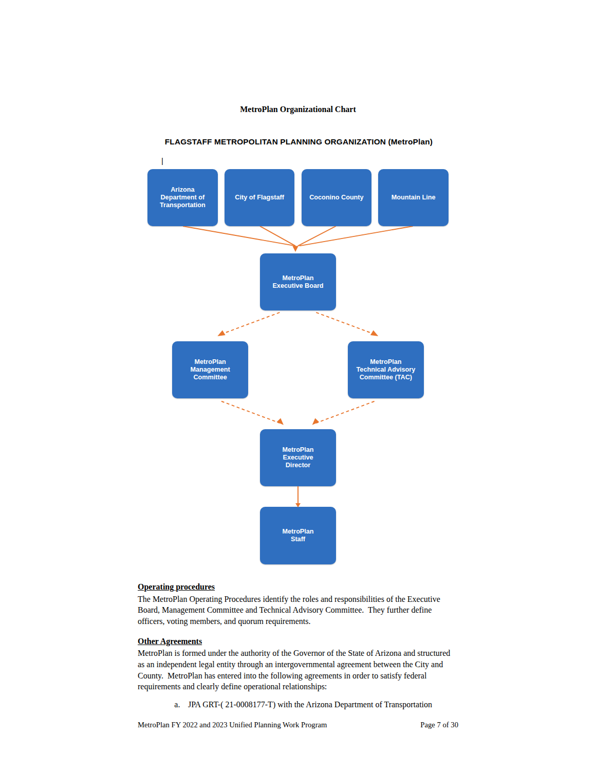MetroPlan Organizational Chart
FLAGSTAFF METROPOLITAN PLANNING ORGANIZATION (MetroPlan)
|
Arizona
Department of
Transportation
City of Flagstaff
Coconino County
Mountain Line
MetroPlan
Executive Board
MetroPlan
Management
Committee
MetroPlan
Technical Advisory
Committee (TAC)
MetroPlan
Executive
Director
MetroPlan
Staff
Operating procedures
The MetroPlan Operating Procedures identify the roles and responsibilities of the Executive Board, Management Committee and Technical Advisory Committee. They further define officers, voting members, and quorum requirements.
Other Agreements
MetroPlan is formed under the authority of the Governor of the State of Arizona and structured as an independent legal entity through an intergovernmental agreement between the City and County. MetroPlan has entered into the following agreements in order to satisfy federal requirements and clearly define operational relationships:
JPA GRT-( 21-0008177-T) with the Arizona Department of Transportation
MetroPlan FY 2022 and 2023 Unified Planning Work Program Page 7 of 30